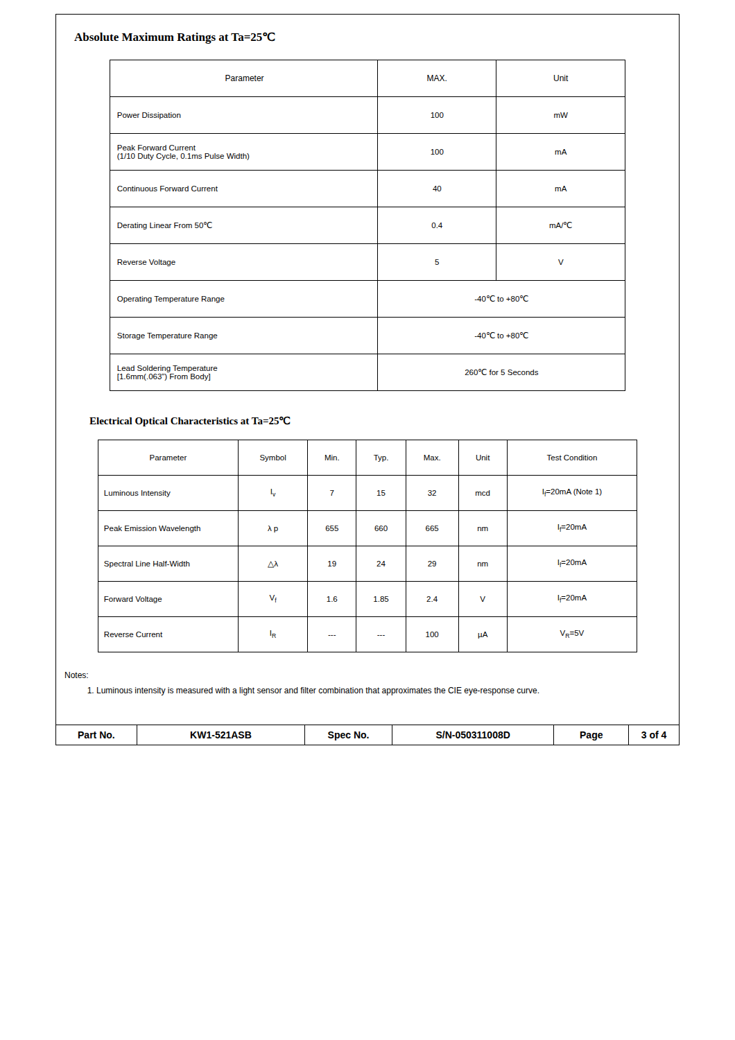Absolute Maximum Ratings at Ta=25℃
| Parameter | MAX. | Unit |
| Power Dissipation | 100 | mW |
| Peak Forward Current (1/10 Duty Cycle, 0.1ms Pulse Width) | 100 | mA |
| Continuous Forward Current | 40 | mA |
| Derating Linear From 50℃ | 0.4 | mA/℃ |
| Reverse Voltage | 5 | V |
| Operating Temperature Range | -40℃ to +80℃ |
| Storage Temperature Range | -40℃ to +80℃ |
| Lead Soldering Temperature [1.6mm(.063”) From Body] | 260℃ for 5 Seconds |
Electrical Optical Characteristics at Ta=25℃
| Parameter | Symbol | Min. | Typ. | Max. | Unit | Test Condition |
| Luminous Intensity | I v | 7 | 15 | 32 | mcd | I f =20mA (Note 1) |
| Peak Emission Wavelength | λ p | 655 | 660 | 665 | nm | I f =20mA |
| Spectral Line Half-Width | △λ | 19 | 24 | 29 | nm | I f =20mA |
| Forward Voltage | V f | 1.6 | 1.85 | 2.4 | V | I f =20mA |
| Reverse Current | I R | --- | --- | 100 | µA | V R =5V |
Notes:
Luminous intensity is measured with a light sensor and filter combination that approximates the CIE eye-response curve.
Part No.
KW1-521ASB
Spec No.
S/N-050311008D
Page
3 of 4